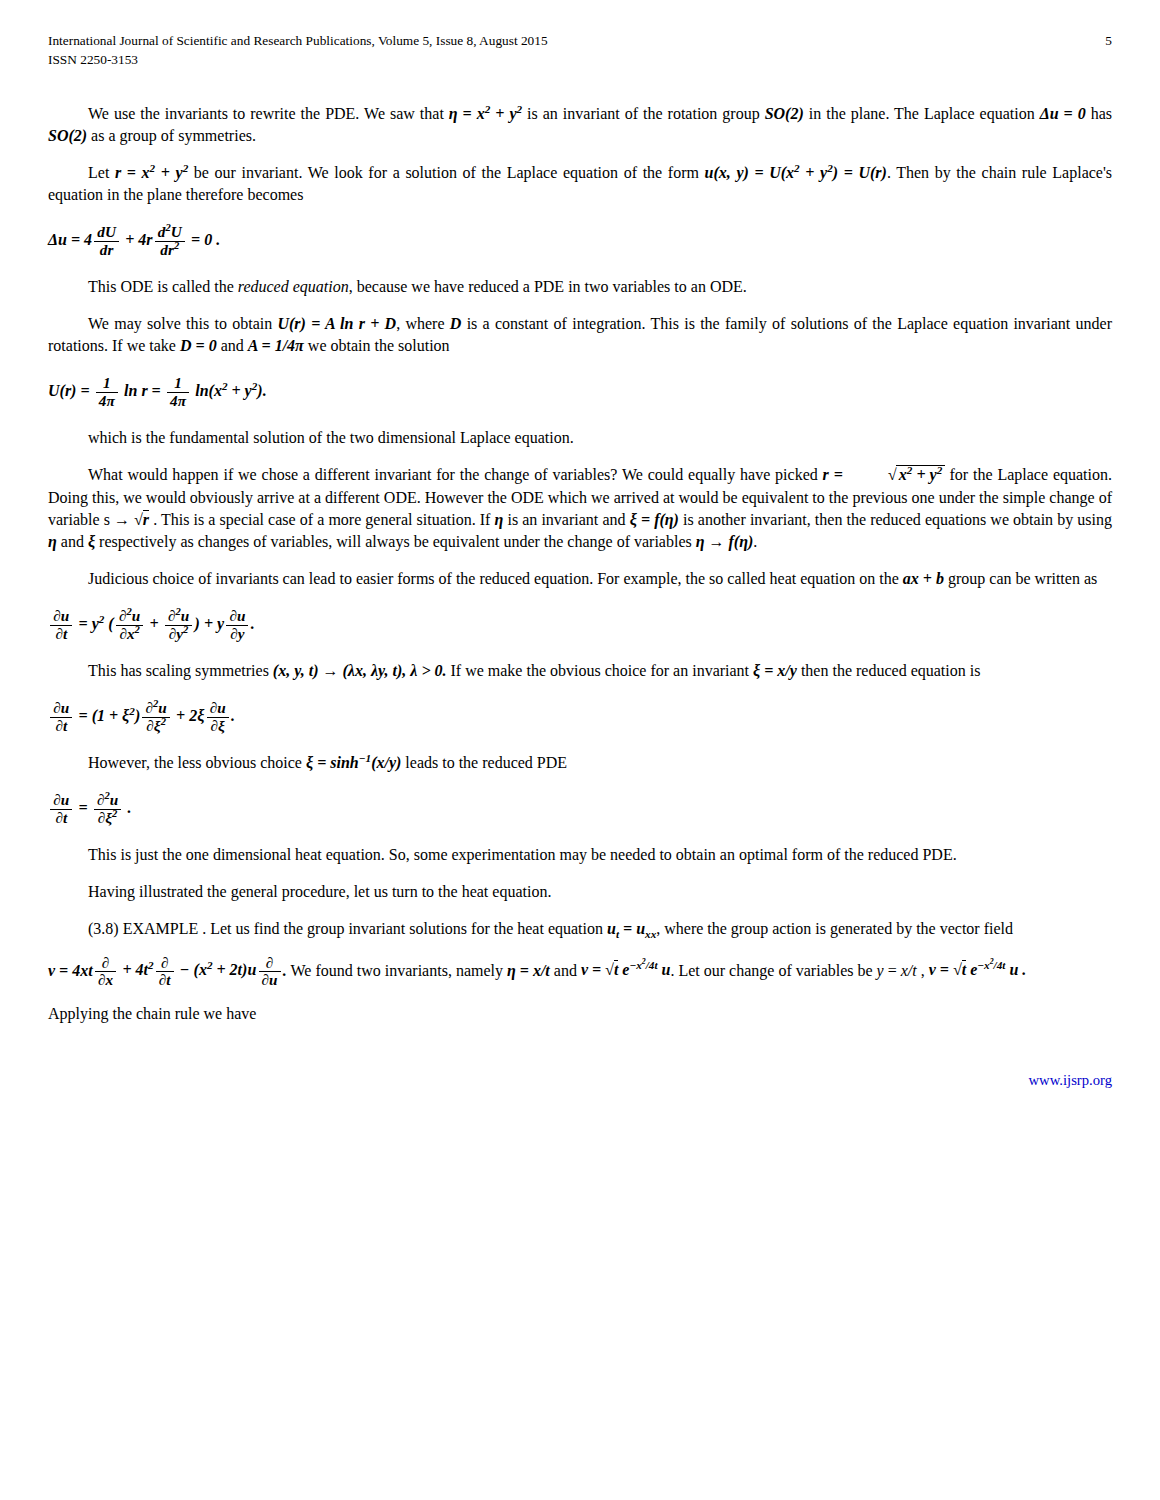International Journal of Scientific and Research Publications, Volume 5, Issue 8, August 2015
ISSN 2250-3153 5
We use the invariants to rewrite the PDE. We saw that η = x2 + y2 is an invariant of the rotation group SO(2) in the plane. The Laplace equation Δu = 0 has SO(2) as a group of symmetries.
Let r = x2 + y2 be our invariant. We look for a solution of the Laplace equation of the form u(x, y) = U(x2 + y2) = U(r). Then by the chain rule Laplace's equation in the plane therefore becomes
Δu = 4 dU dr + 4r d2U dr2 = 0 .
This ODE is called the reduced equation, because we have reduced a PDE in two variables to an ODE.
We may solve this to obtain U(r) = A ln r + D, where D is a constant of integration. This is the family of solutions of the Laplace equation invariant under rotations. If we take D = 0 and A = 1/4π we obtain the solution
U(r) = 14π ln r = 14π ln(x2 + y2).
which is the fundamental solution of the two dimensional Laplace equation.
What would happen if we chose a different invariant for the change of variables? We could equally have picked r = √x2 + y2 for the Laplace equation. Doing this, we would obviously arrive at a different ODE. However the ODE which we arrived at would be equivalent to the previous one under the simple change of variable s → √r . This is a special case of a more general situation. If η is an invariant and ξ = f(η) is another invariant, then the reduced equations we obtain by using η and ξ respectively as changes of variables, will always be equivalent under the change of variables η → f(η).
Judicious choice of invariants can lead to easier forms of the reduced equation. For example, the so called heat equation on the ax + b group can be written as
∂u∂t = y2 (∂2u∂x2 + ∂2u∂y2) + y∂u∂y.
This has scaling symmetries (x, y, t) → (λx, λy, t), λ > 0. If we make the obvious choice for an invariant ξ = x/y then the reduced equation is
∂u∂t = (1 + ξ2)∂2u∂ξ2 + 2ξ∂u∂ξ.
However, the less obvious choice ξ = sinh−1(x/y) leads to the reduced PDE
∂u∂t = ∂2u∂ξ2 .
This is just the one dimensional heat equation. So, some experimentation may be needed to obtain an optimal form of the reduced PDE.
Having illustrated the general procedure, let us turn to the heat equation.
(3.8) EXAMPLE . Let us find the group invariant solutions for the heat equation ut = uxx, where the group action is generated by the vector field
v = 4xt∂∂x + 4t2∂∂t − (x2 + 2t)u∂∂u. We found two invariants, namely η = x/t and v = √t e−x2/4t u. Let our change of variables be y = x/t , v = √t e−x2/4t u .
Applying the chain rule we have
www.ijsrp.org